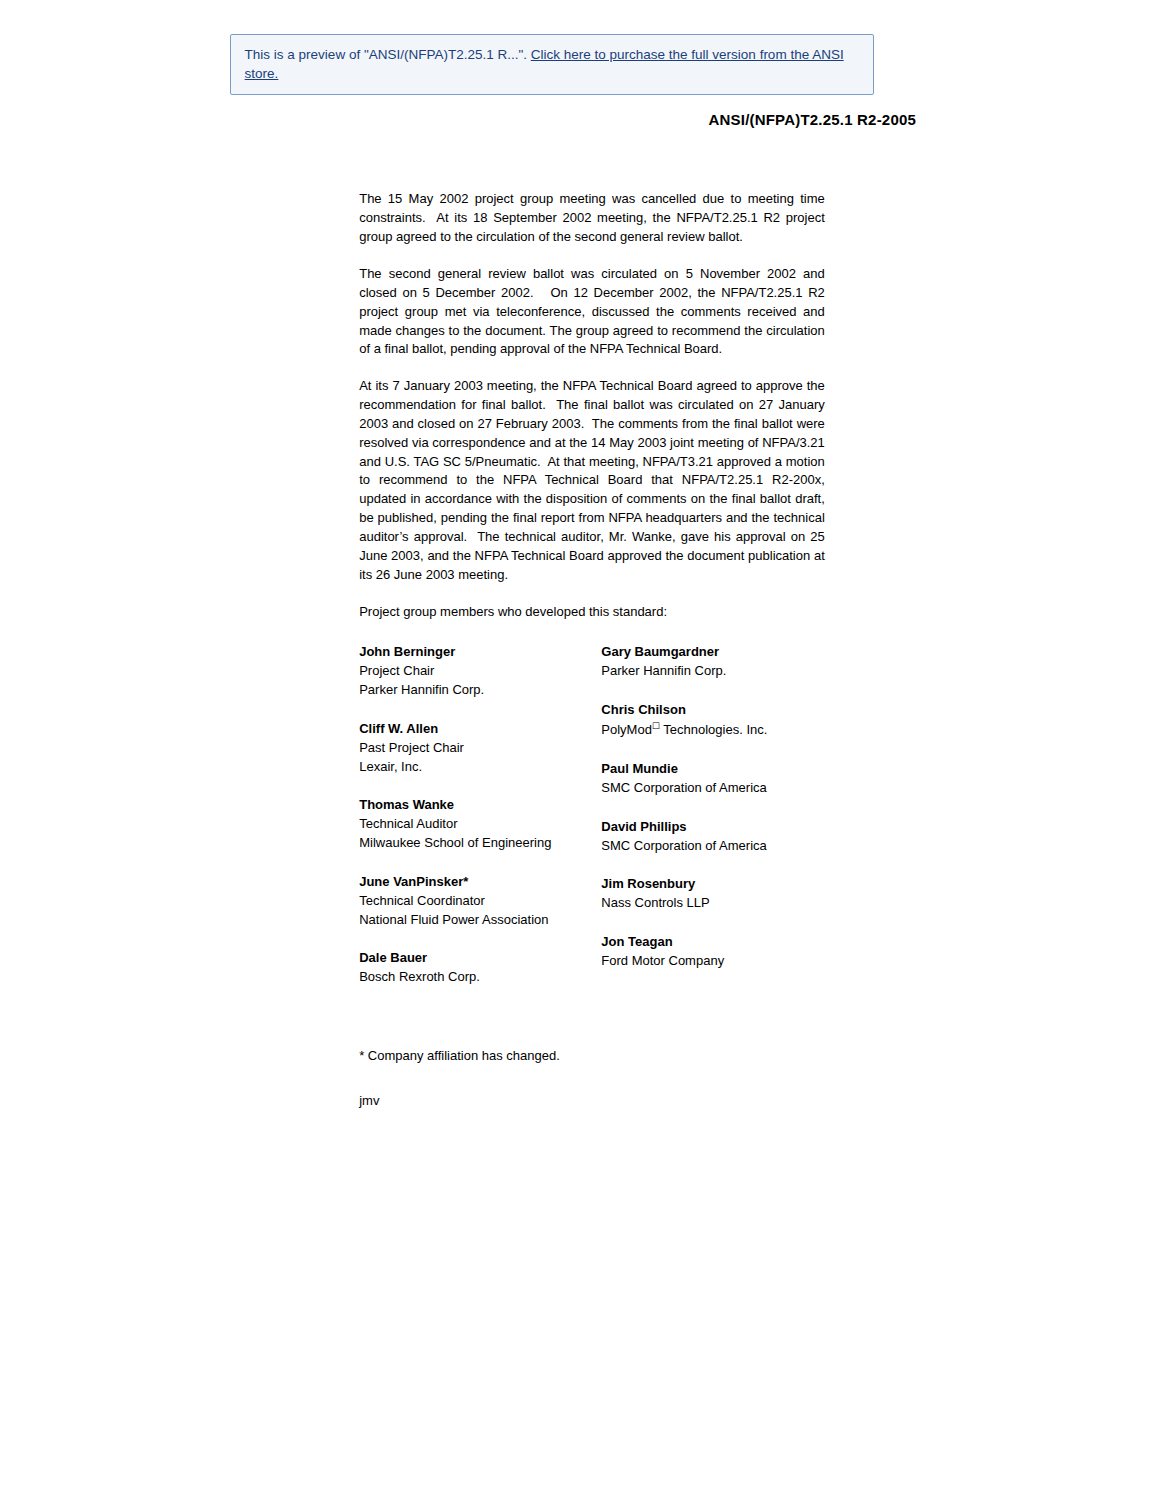This is a preview of "ANSI/(NFPA)T2.25.1 R...". Click here to purchase the full version from the ANSI store.
ANSI/(NFPA)T2.25.1 R2-2005
The 15 May 2002 project group meeting was cancelled due to meeting time constraints. At its 18 September 2002 meeting, the NFPA/T2.25.1 R2 project group agreed to the circulation of the second general review ballot.
The second general review ballot was circulated on 5 November 2002 and closed on 5 December 2002. On 12 December 2002, the NFPA/T2.25.1 R2 project group met via teleconference, discussed the comments received and made changes to the document. The group agreed to recommend the circulation of a final ballot, pending approval of the NFPA Technical Board.
At its 7 January 2003 meeting, the NFPA Technical Board agreed to approve the recommendation for final ballot. The final ballot was circulated on 27 January 2003 and closed on 27 February 2003. The comments from the final ballot were resolved via correspondence and at the 14 May 2003 joint meeting of NFPA/3.21 and U.S. TAG SC 5/Pneumatic. At that meeting, NFPA/T3.21 approved a motion to recommend to the NFPA Technical Board that NFPA/T2.25.1 R2-200x, updated in accordance with the disposition of comments on the final ballot draft, be published, pending the final report from NFPA headquarters and the technical auditor’s approval. The technical auditor, Mr. Wanke, gave his approval on 25 June 2003, and the NFPA Technical Board approved the document publication at its 26 June 2003 meeting.
Project group members who developed this standard:
| John Berninger Project Chair Parker Hannifin Corp. Cliff W. Allen Past Project Chair Lexair, Inc. Thomas Wanke Technical Auditor Milwaukee School of Engineering June VanPinsker* Technical Coordinator National Fluid Power Association Dale Bauer Bosch Rexroth Corp. | Gary Baumgardner Parker Hannifin Corp. Chris Chilson PolyMod ☐ Technologies. Inc. Paul Mundie SMC Corporation of America David Phillips SMC Corporation of America Jim Rosenbury Nass Controls LLP Jon Teagan Ford Motor Company |
* Company affiliation has changed.
jmv